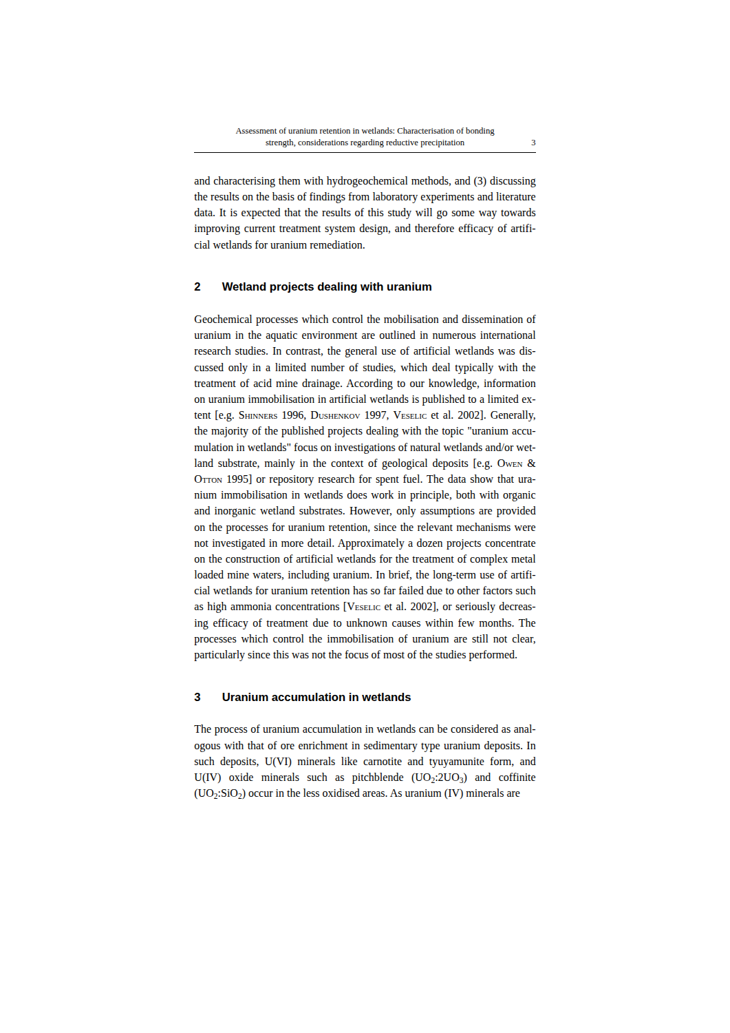Assessment of uranium retention in wetlands: Characterisation of bonding strength, considerations regarding reductive precipitation3
and characterising them with hydrogeochemical methods, and (3) discussing the results on the basis of findings from laboratory experiments and literature data. It is expected that the results of this study will go some way towards improving current treatment system design, and therefore efficacy of artificial wetlands for uranium remediation.
2 Wetland projects dealing with uranium
Geochemical processes which control the mobilisation and dissemination of uranium in the aquatic environment are outlined in numerous international research studies. In contrast, the general use of artificial wetlands was discussed only in a limited number of studies, which deal typically with the treatment of acid mine drainage. According to our knowledge, information on uranium immobilisation in artificial wetlands is published to a limited extent [e.g. Shinners 1996, Dushenkov 1997, Veselic et al. 2002]. Generally, the majority of the published projects dealing with the topic "uranium accumulation in wetlands" focus on investigations of natural wetlands and/or wetland substrate, mainly in the context of geological deposits [e.g. Owen & Otton 1995] or repository research for spent fuel. The data show that uranium immobilisation in wetlands does work in principle, both with organic and inorganic wetland substrates. However, only assumptions are provided on the processes for uranium retention, since the relevant mechanisms were not investigated in more detail. Approximately a dozen projects concentrate on the construction of artificial wetlands for the treatment of complex metal loaded mine waters, including uranium. In brief, the long-term use of artificial wetlands for uranium retention has so far failed due to other factors such as high ammonia concentrations [Veselic et al. 2002], or seriously decreasing efficacy of treatment due to unknown causes within few months. The processes which control the immobilisation of uranium are still not clear, particularly since this was not the focus of most of the studies performed.
3 Uranium accumulation in wetlands
The process of uranium accumulation in wetlands can be considered as analogous with that of ore enrichment in sedimentary type uranium deposits. In such deposits, U(VI) minerals like carnotite and tyuyamunite form, and U(IV) oxide minerals such as pitchblende (UO2:2UO3) and coffinite (UO2:SiO2) occur in the less oxidised areas. As uranium (IV) minerals are